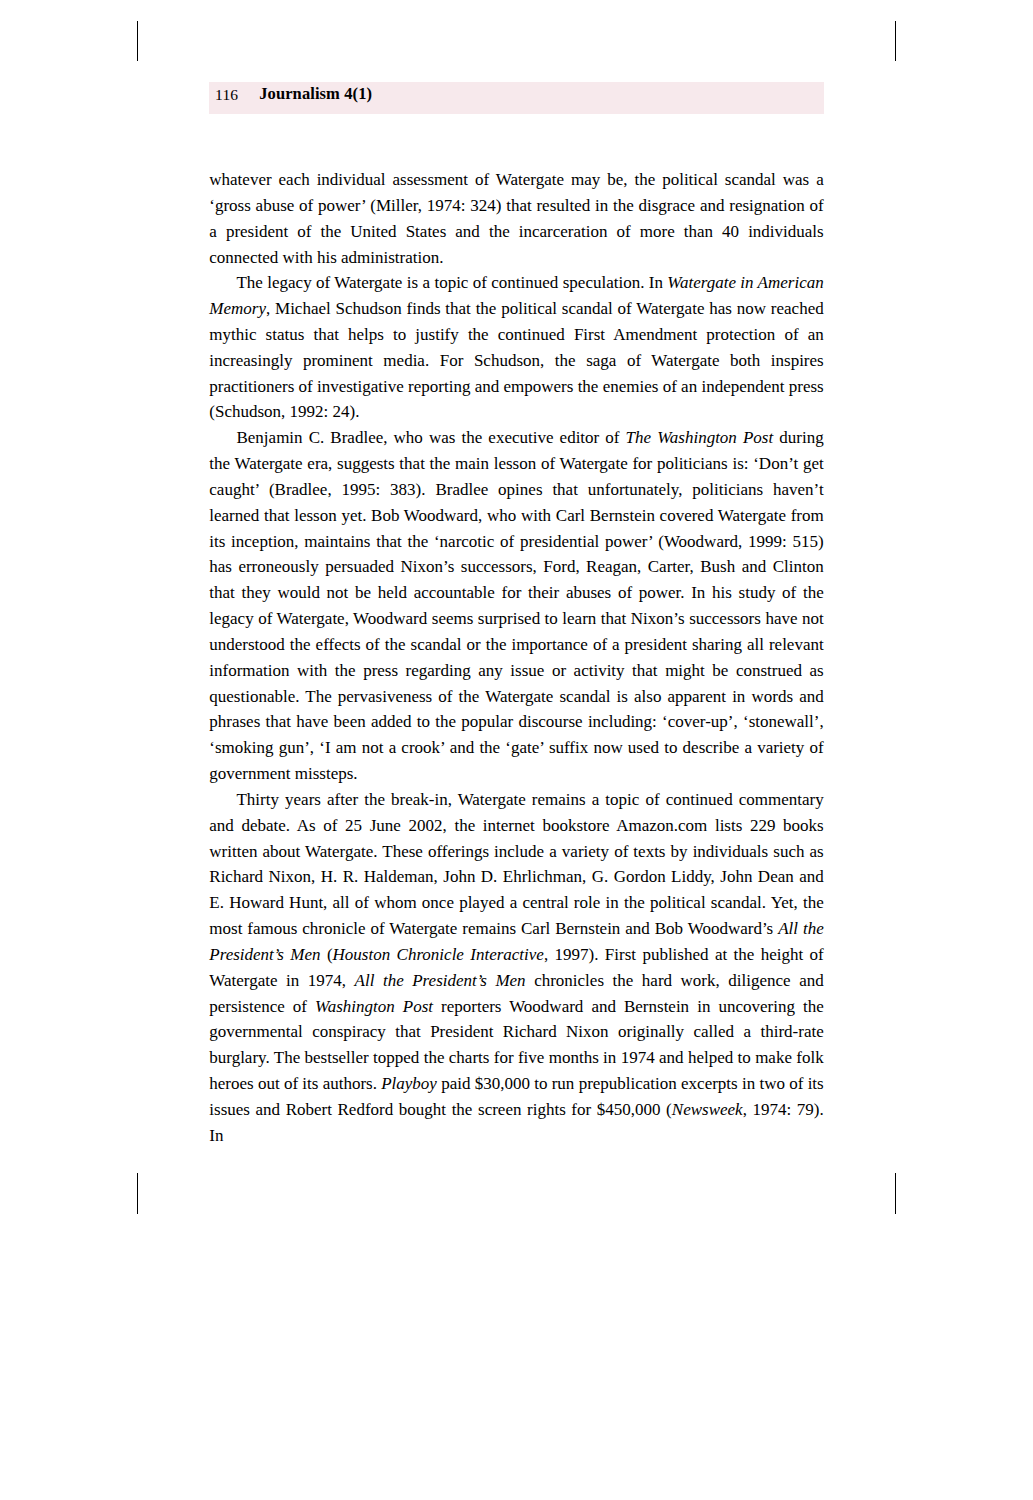116
Journalism 4(1)
whatever each individual assessment of Watergate may be, the political scandal was a ‘gross abuse of power’ (Miller, 1974: 324) that resulted in the disgrace and resignation of a president of the United States and the incarceration of more than 40 individuals connected with his administration.
The legacy of Watergate is a topic of continued speculation. In Watergate in American Memory, Michael Schudson finds that the political scandal of Watergate has now reached mythic status that helps to justify the continued First Amendment protection of an increasingly prominent media. For Schudson, the saga of Watergate both inspires practitioners of investigative reporting and empowers the enemies of an independent press (Schudson, 1992: 24).
Benjamin C. Bradlee, who was the executive editor of The Washington Post during the Watergate era, suggests that the main lesson of Watergate for politicians is: ‘Don’t get caught’ (Bradlee, 1995: 383). Bradlee opines that unfortunately, politicians haven’t learned that lesson yet. Bob Woodward, who with Carl Bernstein covered Watergate from its inception, maintains that the ‘narcotic of presidential power’ (Woodward, 1999: 515) has erroneously persuaded Nixon’s successors, Ford, Reagan, Carter, Bush and Clinton that they would not be held accountable for their abuses of power. In his study of the legacy of Watergate, Woodward seems surprised to learn that Nixon’s successors have not understood the effects of the scandal or the importance of a president sharing all relevant information with the press regarding any issue or activity that might be construed as questionable. The pervasiveness of the Watergate scandal is also apparent in words and phrases that have been added to the popular discourse including: ‘cover-up’, ‘stonewall’, ‘smoking gun’, ‘I am not a crook’ and the ‘gate’ suffix now used to describe a variety of government missteps.
Thirty years after the break-in, Watergate remains a topic of continued commentary and debate. As of 25 June 2002, the internet bookstore Amazon.com lists 229 books written about Watergate. These offerings include a variety of texts by individuals such as Richard Nixon, H. R. Haldeman, John D. Ehrlichman, G. Gordon Liddy, John Dean and E. Howard Hunt, all of whom once played a central role in the political scandal. Yet, the most famous chronicle of Watergate remains Carl Bernstein and Bob Woodward’s All the President’s Men (Houston Chronicle Interactive, 1997). First published at the height of Watergate in 1974, All the President’s Men chronicles the hard work, diligence and persistence of Washington Post reporters Woodward and Bernstein in uncovering the governmental conspiracy that President Richard Nixon originally called a third-rate burglary. The bestseller topped the charts for five months in 1974 and helped to make folk heroes out of its authors. Playboy paid $30,000 to run prepublication excerpts in two of its issues and Robert Redford bought the screen rights for $450,000 (Newsweek, 1974: 79). In